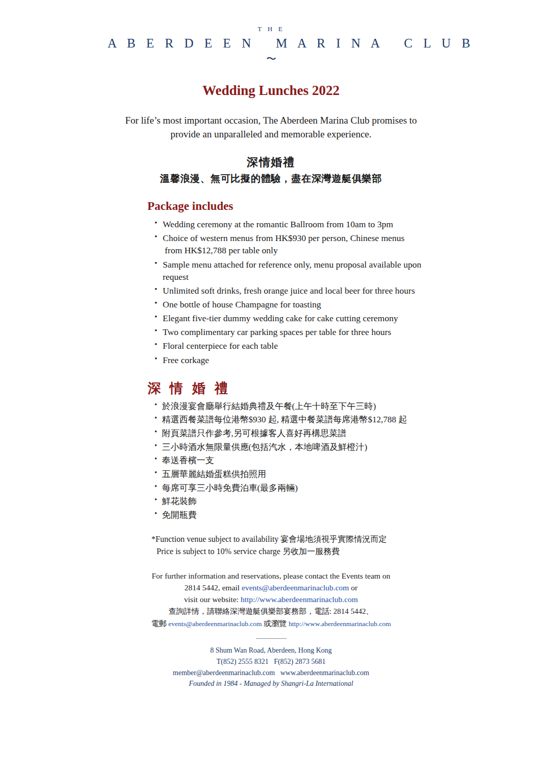T H E
A B E R D E E N M A R I N A C L U B
〜
Wedding Lunches 2022
For life’s most important occasion, The Aberdeen Marina Club promises to provide an unparalleled and memorable experience.
深情婚禮
溫馨浪漫、無可比擬的體驗，盡在深灣遊艇俱樂部
Package includes
Wedding ceremony at the romantic Ballroom from 10am to 3pm
Choice of western menus from HK$930 per person, Chinese menusfrom HK$12,788 per table only
Sample menu attached for reference only, menu proposal available upon request
Unlimited soft drinks, fresh orange juice and local beer for three hours
One bottle of house Champagne for toasting
Elegant five-tier dummy wedding cake for cake cutting ceremony
Two complimentary car parking spaces per table for three hours
Floral centerpiece for each table
Free corkage
深 情 婚 禮
於浪漫宴會廳舉行結婚典禮及午餐(上午十時至下午三時)
精選西餐菜譜每位港幣$930 起, 精選中餐菜譜每席港幣$12,788 起
附頁菜譜只作參考,另可根據客人喜好再構思菜譜
三小時酒水無限量供應(包括汽水，本地啤酒及鮮橙汁)
奉送香檳一支
五層華麗結婚蛋糕供拍照用
每席可享三小時免費泊車(最多兩輛)
鮮花裝飾
免開瓶費
*Function venue subject to availability 宴會場地須視乎實際情況而定 Price is subject to 10% service charge 另收加一服務費
For further information and reservations, please contact the Events team on
2814 5442, email events@aberdeenmarinaclub.com or
visit our website: http://www.aberdeenmarinaclub.com
查詢詳情，請聯絡深灣遊艇俱樂部宴務部，電話: 2814 5442、
電郵 events@aberdeenmarinaclub.com 或瀏覽 http://www.aberdeenmarinaclub.com
8 Shum Wan Road, Aberdeen, Hong Kong
T(852) 2555 8321 F(852) 2873 5681
member@aberdeenmarinaclub.com www.aberdeenmarinaclub.com
Founded in 1984 - Managed by Shangri-La International